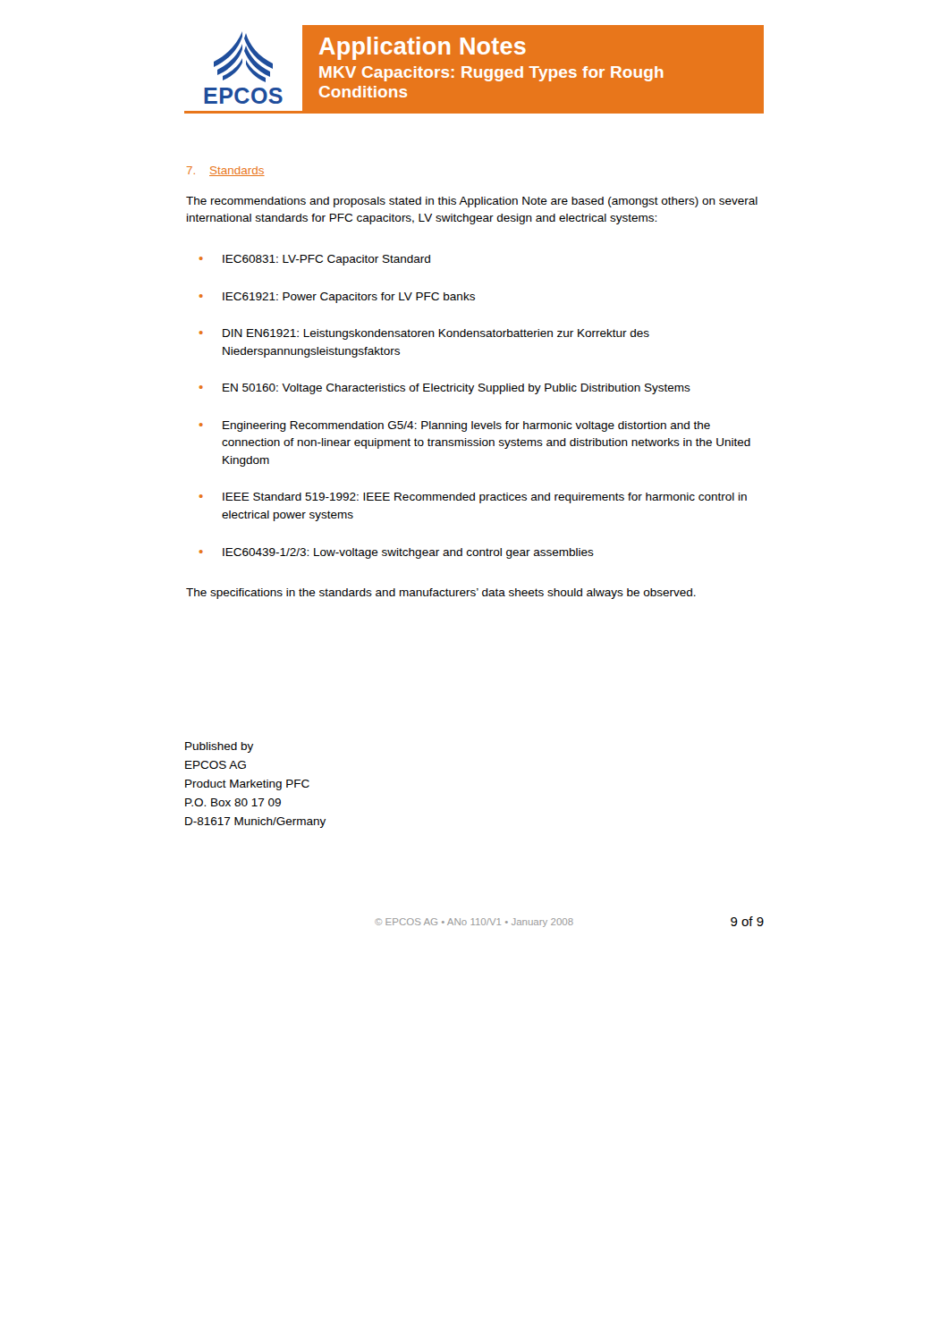EPCOS
Application Notes
MKV Capacitors: Rugged Types for Rough Conditions
7. Standards
The recommendations and proposals stated in this Application Note are based (amongst others) on several international standards for PFC capacitors, LV switchgear design and electrical systems:
IEC60831: LV-PFC Capacitor Standard
IEC61921: Power Capacitors for LV PFC banks
DIN EN61921: Leistungskondensatoren Kondensatorbatterien zur Korrektur des Niederspannungsleistungsfaktors
EN 50160: Voltage Characteristics of Electricity Supplied by Public Distribution Systems
Engineering Recommendation G5/4: Planning levels for harmonic voltage distortion and the connection of non-linear equipment to transmission systems and distribution networks in the United Kingdom
IEEE Standard 519-1992: IEEE Recommended practices and requirements for harmonic control in electrical power systems
IEC60439-1/2/3: Low-voltage switchgear and control gear assemblies
The specifications in the standards and manufacturers’ data sheets should always be observed.
Published by
EPCOS AG
Product Marketing PFC
P.O. Box 80 17 09
D-81617 Munich/Germany
© EPCOS AG • ANo 110/V1 • January 2008
9 of 9